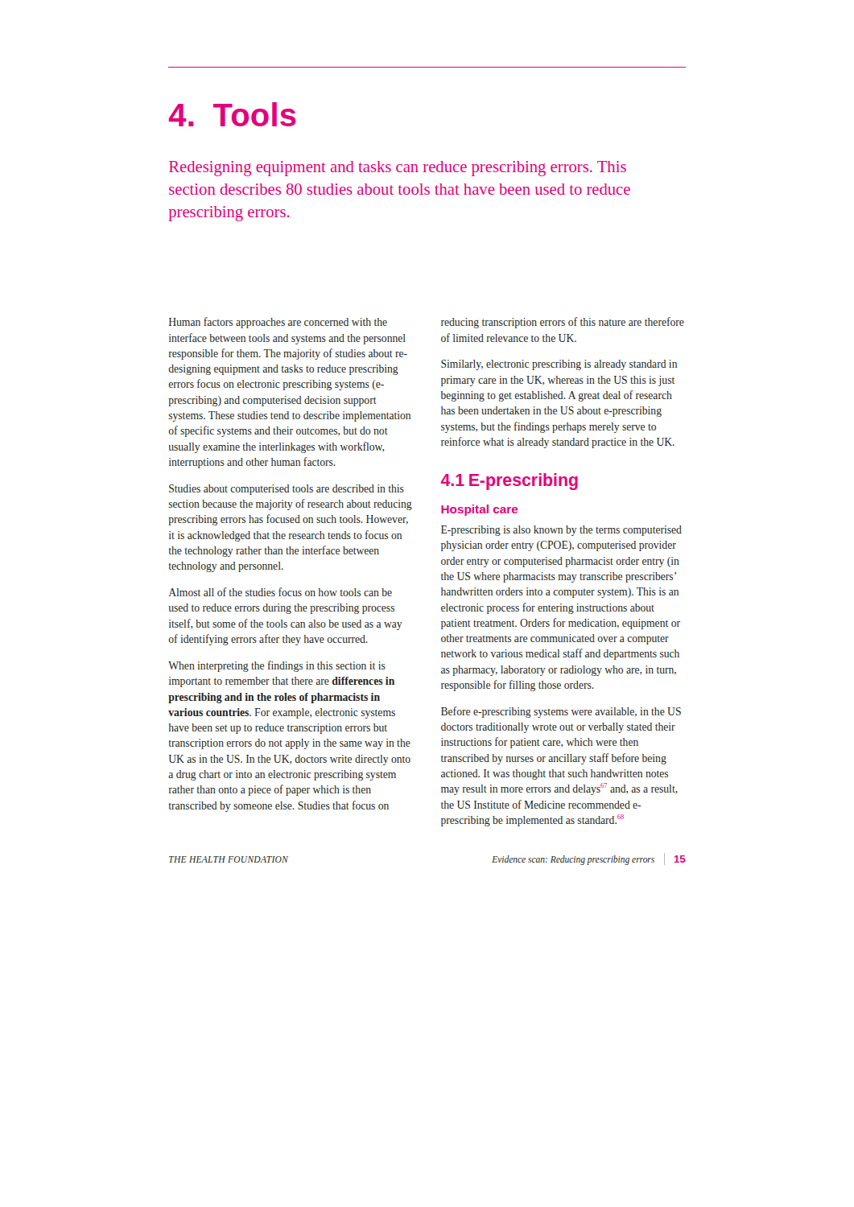4. Tools
Redesigning equipment and tasks can reduce prescribing errors. This section describes 80 studies about tools that have been used to reduce prescribing errors.
Human factors approaches are concerned with the interface between tools and systems and the personnel responsible for them. The majority of studies about re-designing equipment and tasks to reduce prescribing errors focus on electronic prescribing systems (e-prescribing) and computerised decision support systems. These studies tend to describe implementation of specific systems and their outcomes, but do not usually examine the interlinkages with workflow, interruptions and other human factors.
Studies about computerised tools are described in this section because the majority of research about reducing prescribing errors has focused on such tools. However, it is acknowledged that the research tends to focus on the technology rather than the interface between technology and personnel.
Almost all of the studies focus on how tools can be used to reduce errors during the prescribing process itself, but some of the tools can also be used as a way of identifying errors after they have occurred.
When interpreting the findings in this section it is important to remember that there are differences in prescribing and in the roles of pharmacists in various countries. For example, electronic systems have been set up to reduce transcription errors but transcription errors do not apply in the same way in the UK as in the US. In the UK, doctors write directly onto a drug chart or into an electronic prescribing system rather than onto a piece of paper which is then transcribed by someone else. Studies that focus on reducing transcription errors of this nature are therefore of limited relevance to the UK.
Similarly, electronic prescribing is already standard in primary care in the UK, whereas in the US this is just beginning to get established. A great deal of research has been undertaken in the US about e-prescribing systems, but the findings perhaps merely serve to reinforce what is already standard practice in the UK.
4.1 E-prescribing
Hospital care
E-prescribing is also known by the terms computerised physician order entry (CPOE), computerised provider order entry or computerised pharmacist order entry (in the US where pharmacists may transcribe prescribers’ handwritten orders into a computer system). This is an electronic process for entering instructions about patient treatment. Orders for medication, equipment or other treatments are communicated over a computer network to various medical staff and departments such as pharmacy, laboratory or radiology who are, in turn, responsible for filling those orders.
Before e-prescribing systems were available, in the US doctors traditionally wrote out or verbally stated their instructions for patient care, which were then transcribed by nurses or ancillary staff before being actioned. It was thought that such handwritten notes may result in more errors and delays67 and, as a result, the US Institute of Medicine recommended e-prescribing be implemented as standard.68
THE HEALTH FOUNDATION
Evidence scan: Reducing prescribing errors 15